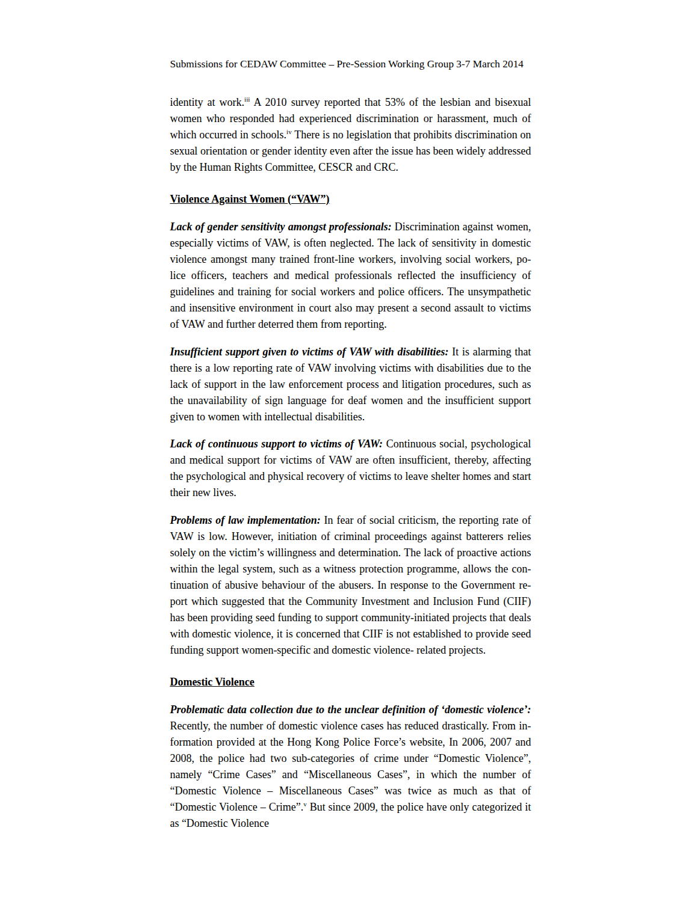Submissions for CEDAW Committee – Pre-Session Working Group 3-7 March 2014
identity at work.iii A 2010 survey reported that 53% of the lesbian and bisexual women who responded had experienced discrimination or harassment, much of which occurred in schools.iv There is no legislation that prohibits discrimination on sexual orientation or gender identity even after the issue has been widely addressed by the Human Rights Committee, CESCR and CRC.
Violence Against Women (“VAW”)
Lack of gender sensitivity amongst professionals: Discrimination against women, especially victims of VAW, is often neglected. The lack of sensitivity in domestic violence amongst many trained front-line workers, involving social workers, police officers, teachers and medical professionals reflected the insufficiency of guidelines and training for social workers and police officers. The unsympathetic and insensitive environment in court also may present a second assault to victims of VAW and further deterred them from reporting.
Insufficient support given to victims of VAW with disabilities: It is alarming that there is a low reporting rate of VAW involving victims with disabilities due to the lack of support in the law enforcement process and litigation procedures, such as the unavailability of sign language for deaf women and the insufficient support given to women with intellectual disabilities.
Lack of continuous support to victims of VAW: Continuous social, psychological and medical support for victims of VAW are often insufficient, thereby, affecting the psychological and physical recovery of victims to leave shelter homes and start their new lives.
Problems of law implementation: In fear of social criticism, the reporting rate of VAW is low. However, initiation of criminal proceedings against batterers relies solely on the victim’s willingness and determination. The lack of proactive actions within the legal system, such as a witness protection programme, allows the continuation of abusive behaviour of the abusers. In response to the Government report which suggested that the Community Investment and Inclusion Fund (CIIF) has been providing seed funding to support community-initiated projects that deals with domestic violence, it is concerned that CIIF is not established to provide seed funding support women-specific and domestic violence- related projects.
Domestic Violence
Problematic data collection due to the unclear definition of ‘domestic violence’: Recently, the number of domestic violence cases has reduced drastically. From information provided at the Hong Kong Police Force’s website, In 2006, 2007 and 2008, the police had two sub-categories of crime under “Domestic Violence”, namely “Crime Cases” and “Miscellaneous Cases”, in which the number of “Domestic Violence – Miscellaneous Cases” was twice as much as that of “Domestic Violence – Crime”.v But since 2009, the police have only categorized it as “Domestic Violence